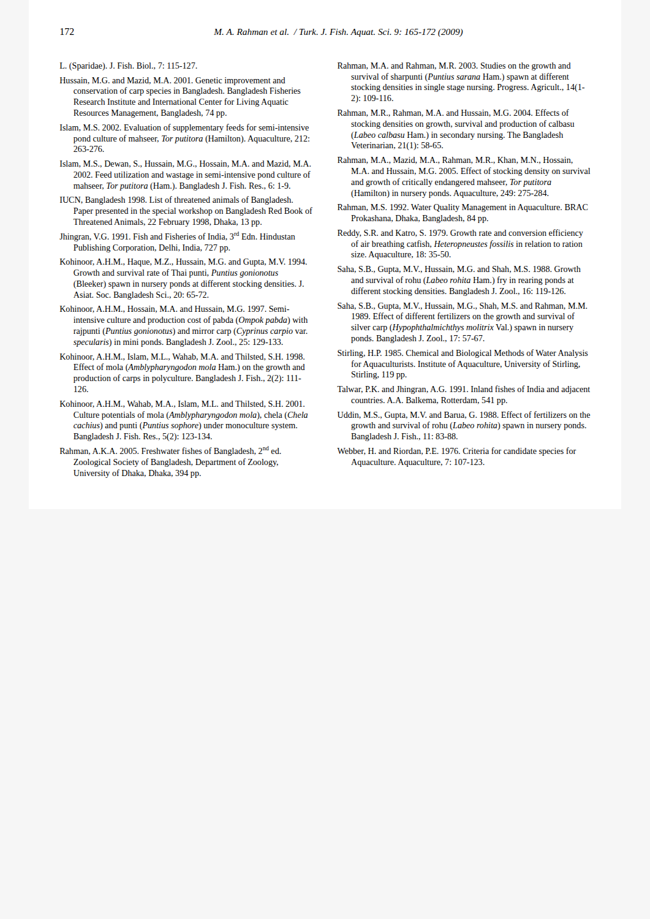172 M. A. Rahman et al. / Turk. J. Fish. Aquat. Sci. 9: 165-172 (2009)
L. (Sparidae). J. Fish. Biol., 7: 115-127.
Hussain, M.G. and Mazid, M.A. 2001. Genetic improvement and conservation of carp species in Bangladesh. Bangladesh Fisheries Research Institute and International Center for Living Aquatic Resources Management, Bangladesh, 74 pp.
Islam, M.S. 2002. Evaluation of supplementary feeds for semi-intensive pond culture of mahseer, Tor putitora (Hamilton). Aquaculture, 212: 263-276.
Islam, M.S., Dewan, S., Hussain, M.G., Hossain, M.A. and Mazid, M.A. 2002. Feed utilization and wastage in semi-intensive pond culture of mahseer, Tor putitora (Ham.). Bangladesh J. Fish. Res., 6: 1-9.
IUCN, Bangladesh 1998. List of threatened animals of Bangladesh. Paper presented in the special workshop on Bangladesh Red Book of Threatened Animals, 22 February 1998, Dhaka, 13 pp.
Jhingran, V.G. 1991. Fish and Fisheries of India, 3rd Edn. Hindustan Publishing Corporation, Delhi, India, 727 pp.
Kohinoor, A.H.M., Haque, M.Z., Hussain, M.G. and Gupta, M.V. 1994. Growth and survival rate of Thai punti, Puntius gonionotus (Bleeker) spawn in nursery ponds at different stocking densities. J. Asiat. Soc. Bangladesh Sci., 20: 65-72.
Kohinoor, A.H.M., Hossain, M.A. and Hussain, M.G. 1997. Semi-intensive culture and production cost of pabda (Ompok pabda) with rajpunti (Puntius gonionotus) and mirror carp (Cyprinus carpio var. specularis) in mini ponds. Bangladesh J. Zool., 25: 129-133.
Kohinoor, A.H.M., Islam, M.L., Wahab, M.A. and Thilsted, S.H. 1998. Effect of mola (Amblypharyngodon mola Ham.) on the growth and production of carps in polyculture. Bangladesh J. Fish., 2(2): 111-126.
Kohinoor, A.H.M., Wahab, M.A., Islam, M.L. and Thilsted, S.H. 2001. Culture potentials of mola (Amblypharyngodon mola), chela (Chela cachius) and punti (Puntius sophore) under monoculture system. Bangladesh J. Fish. Res., 5(2): 123-134.
Rahman, A.K.A. 2005. Freshwater fishes of Bangladesh, 2nd ed. Zoological Society of Bangladesh, Department of Zoology, University of Dhaka, Dhaka, 394 pp.
Rahman, M.A. and Rahman, M.R. 2003. Studies on the growth and survival of sharpunti (Puntius sarana Ham.) spawn at different stocking densities in single stage nursing. Progress. Agricult., 14(1-2): 109-116.
Rahman, M.R., Rahman, M.A. and Hussain, M.G. 2004. Effects of stocking densities on growth, survival and production of calbasu (Labeo calbasu Ham.) in secondary nursing. The Bangladesh Veterinarian, 21(1): 58-65.
Rahman, M.A., Mazid, M.A., Rahman, M.R., Khan, M.N., Hossain, M.A. and Hussain, M.G. 2005. Effect of stocking density on survival and growth of critically endangered mahseer, Tor putitora (Hamilton) in nursery ponds. Aquaculture, 249: 275-284.
Rahman, M.S. 1992. Water Quality Management in Aquaculture. BRAC Prokashana, Dhaka, Bangladesh, 84 pp.
Reddy, S.R. and Katro, S. 1979. Growth rate and conversion efficiency of air breathing catfish, Heteropneustes fossilis in relation to ration size. Aquaculture, 18: 35-50.
Saha, S.B., Gupta, M.V., Hussain, M.G. and Shah, M.S. 1988. Growth and survival of rohu (Labeo rohita Ham.) fry in rearing ponds at different stocking densities. Bangladesh J. Zool., 16: 119-126.
Saha, S.B., Gupta, M.V., Hussain, M.G., Shah, M.S. and Rahman, M.M. 1989. Effect of different fertilizers on the growth and survival of silver carp (Hypophthalmichthys molitrix Val.) spawn in nursery ponds. Bangladesh J. Zool., 17: 57-67.
Stirling, H.P. 1985. Chemical and Biological Methods of Water Analysis for Aquaculturists. Institute of Aquaculture, University of Stirling, Stirling, 119 pp.
Talwar, P.K. and Jhingran, A.G. 1991. Inland fishes of India and adjacent countries. A.A. Balkema, Rotterdam, 541 pp.
Uddin, M.S., Gupta, M.V. and Barua, G. 1988. Effect of fertilizers on the growth and survival of rohu (Labeo rohita) spawn in nursery ponds. Bangladesh J. Fish., 11: 83-88.
Webber, H. and Riordan, P.E. 1976. Criteria for candidate species for Aquaculture. Aquaculture, 7: 107-123.